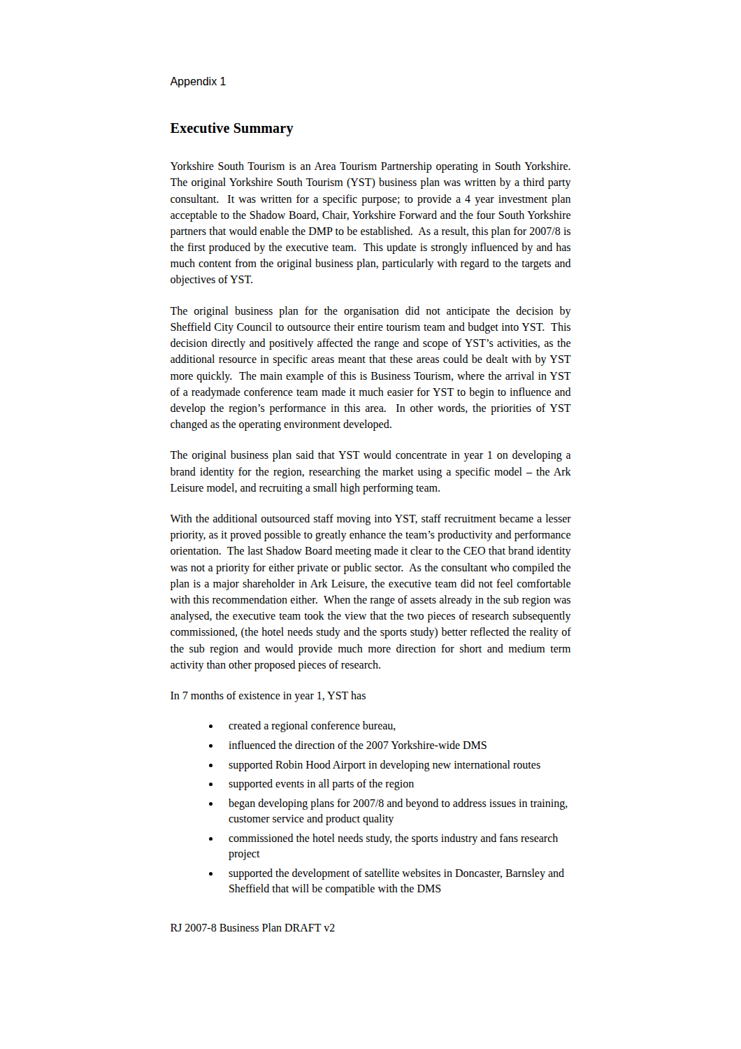Appendix 1
Executive Summary
Yorkshire South Tourism is an Area Tourism Partnership operating in South Yorkshire. The original Yorkshire South Tourism (YST) business plan was written by a third party consultant. It was written for a specific purpose; to provide a 4 year investment plan acceptable to the Shadow Board, Chair, Yorkshire Forward and the four South Yorkshire partners that would enable the DMP to be established. As a result, this plan for 2007/8 is the first produced by the executive team. This update is strongly influenced by and has much content from the original business plan, particularly with regard to the targets and objectives of YST.
The original business plan for the organisation did not anticipate the decision by Sheffield City Council to outsource their entire tourism team and budget into YST. This decision directly and positively affected the range and scope of YST’s activities, as the additional resource in specific areas meant that these areas could be dealt with by YST more quickly. The main example of this is Business Tourism, where the arrival in YST of a readymade conference team made it much easier for YST to begin to influence and develop the region’s performance in this area. In other words, the priorities of YST changed as the operating environment developed.
The original business plan said that YST would concentrate in year 1 on developing a brand identity for the region, researching the market using a specific model – the Ark Leisure model, and recruiting a small high performing team.
With the additional outsourced staff moving into YST, staff recruitment became a lesser priority, as it proved possible to greatly enhance the team’s productivity and performance orientation. The last Shadow Board meeting made it clear to the CEO that brand identity was not a priority for either private or public sector. As the consultant who compiled the plan is a major shareholder in Ark Leisure, the executive team did not feel comfortable with this recommendation either. When the range of assets already in the sub region was analysed, the executive team took the view that the two pieces of research subsequently commissioned, (the hotel needs study and the sports study) better reflected the reality of the sub region and would provide much more direction for short and medium term activity than other proposed pieces of research.
In 7 months of existence in year 1, YST has
created a regional conference bureau,
influenced the direction of the 2007 Yorkshire-wide DMS
supported Robin Hood Airport in developing new international routes
supported events in all parts of the region
began developing plans for 2007/8 and beyond to address issues in training, customer service and product quality
commissioned the hotel needs study, the sports industry and fans research project
supported the development of satellite websites in Doncaster, Barnsley and Sheffield that will be compatible with the DMS
RJ 2007-8 Business Plan DRAFT v2